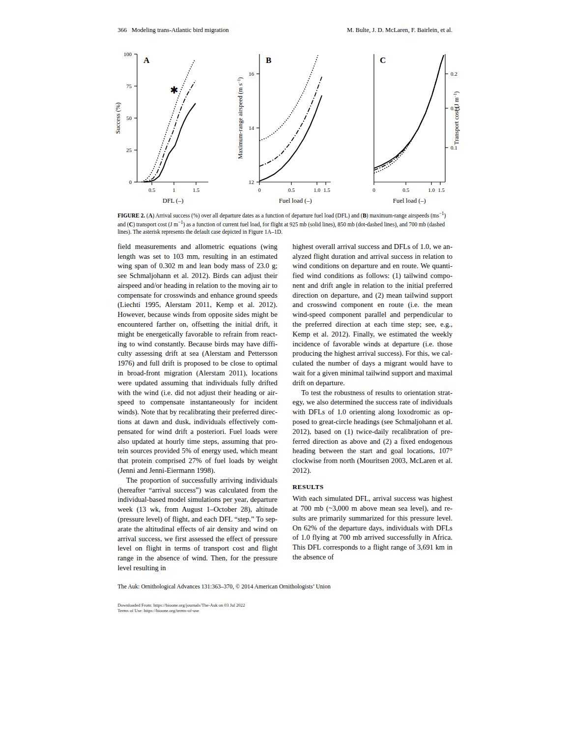366 Modeling trans-Atlantic bird migration
M. Bulte, J. D. McLaren, F. Bairlein, et al.
100 75 50 25 0 0.5 1 1.5 Success (%) DFL (–) A ✱
16 14 12 0 0.5 1.0 1.5 Maximum-range airspeed (m s−1) Fuel load (–) B
0.2 0.15 0.1 0 0.5 1.0 1.5 Transport cost (J m−1) Fuel load (–) C
FIGURE 2. (A) Arrival success (%) over all departure dates as a function of departure fuel load (DFL) and (B) maximum-range airspeeds (ms−1) and (C) transport cost (J m−1) as a function of current fuel load, for flight at 925 mb (solid lines), 850 mb (dot-dashed lines), and 700 mb (dashed lines). The asterisk represents the default case depicted in Figure 1A–1D.
field measurements and allometric equations (wing length was set to 103 mm, resulting in an estimated wing span of 0.302 m and lean body mass of 23.0 g; see Schmaljohann et al. 2012). Birds can adjust their airspeed and/or heading in relation to the moving air to compensate for crosswinds and enhance ground speeds (Liechti 1995, Alerstam 2011, Kemp et al. 2012). However, because winds from opposite sides might be encountered farther on, offsetting the initial drift, it might be energetically favorable to refrain from reacting to wind constantly. Because birds may have difficulty assessing drift at sea (Alerstam and Pettersson 1976) and full drift is proposed to be close to optimal in broad-front migration (Alerstam 2011), locations were updated assuming that individuals fully drifted with the wind (i.e. did not adjust their heading or airspeed to compensate instantaneously for incident winds). Note that by recalibrating their preferred directions at dawn and dusk, individuals effectively compensated for wind drift a posteriori. Fuel loads were also updated at hourly time steps, assuming that protein sources provided 5% of energy used, which meant that protein comprised 27% of fuel loads by weight (Jenni and Jenni-Eiermann 1998).
The proportion of successfully arriving individuals (hereafter “arrival success”) was calculated from the individual-based model simulations per year, departure week (13 wk, from August 1–October 28), altitude (pressure level) of flight, and each DFL “step.” To separate the altitudinal effects of air density and wind on arrival success, we first assessed the effect of pressure level on flight in terms of transport cost and flight range in the absence of wind. Then, for the pressure level resulting in
highest overall arrival success and DFLs of 1.0, we analyzed flight duration and arrival success in relation to wind conditions on departure and en route. We quantified wind conditions as follows: (1) tailwind component and drift angle in relation to the initial preferred direction on departure, and (2) mean tailwind support and crosswind component en route (i.e. the mean wind-speed component parallel and perpendicular to the preferred direction at each time step; see, e.g., Kemp et al. 2012). Finally, we estimated the weekly incidence of favorable winds at departure (i.e. those producing the highest arrival success). For this, we calculated the number of days a migrant would have to wait for a given minimal tailwind support and maximal drift on departure.
To test the robustness of results to orientation strategy, we also determined the success rate of individuals with DFLs of 1.0 orienting along loxodromic as opposed to great-circle headings (see Schmaljohann et al. 2012), based on (1) twice-daily recalibration of preferred direction as above and (2) a fixed endogenous heading between the start and goal locations, 107° clockwise from north (Mouritsen 2003, McLaren et al. 2012).
RESULTS
With each simulated DFL, arrival success was highest at 700 mb (~3,000 m above mean sea level), and results are primarily summarized for this pressure level. On 62% of the departure days, individuals with DFLs of 1.0 flying at 700 mb arrived successfully in Africa. This DFL corresponds to a flight range of 3,691 km in the absence of
The Auk: Ornithological Advances 131:363–370, © 2014 American Ornithologists’ Union
Downloaded From: https://bioone.org/journals/The-Auk on 03 Jul 2022
Terms of Use: https://bioone.org/terms-of-use